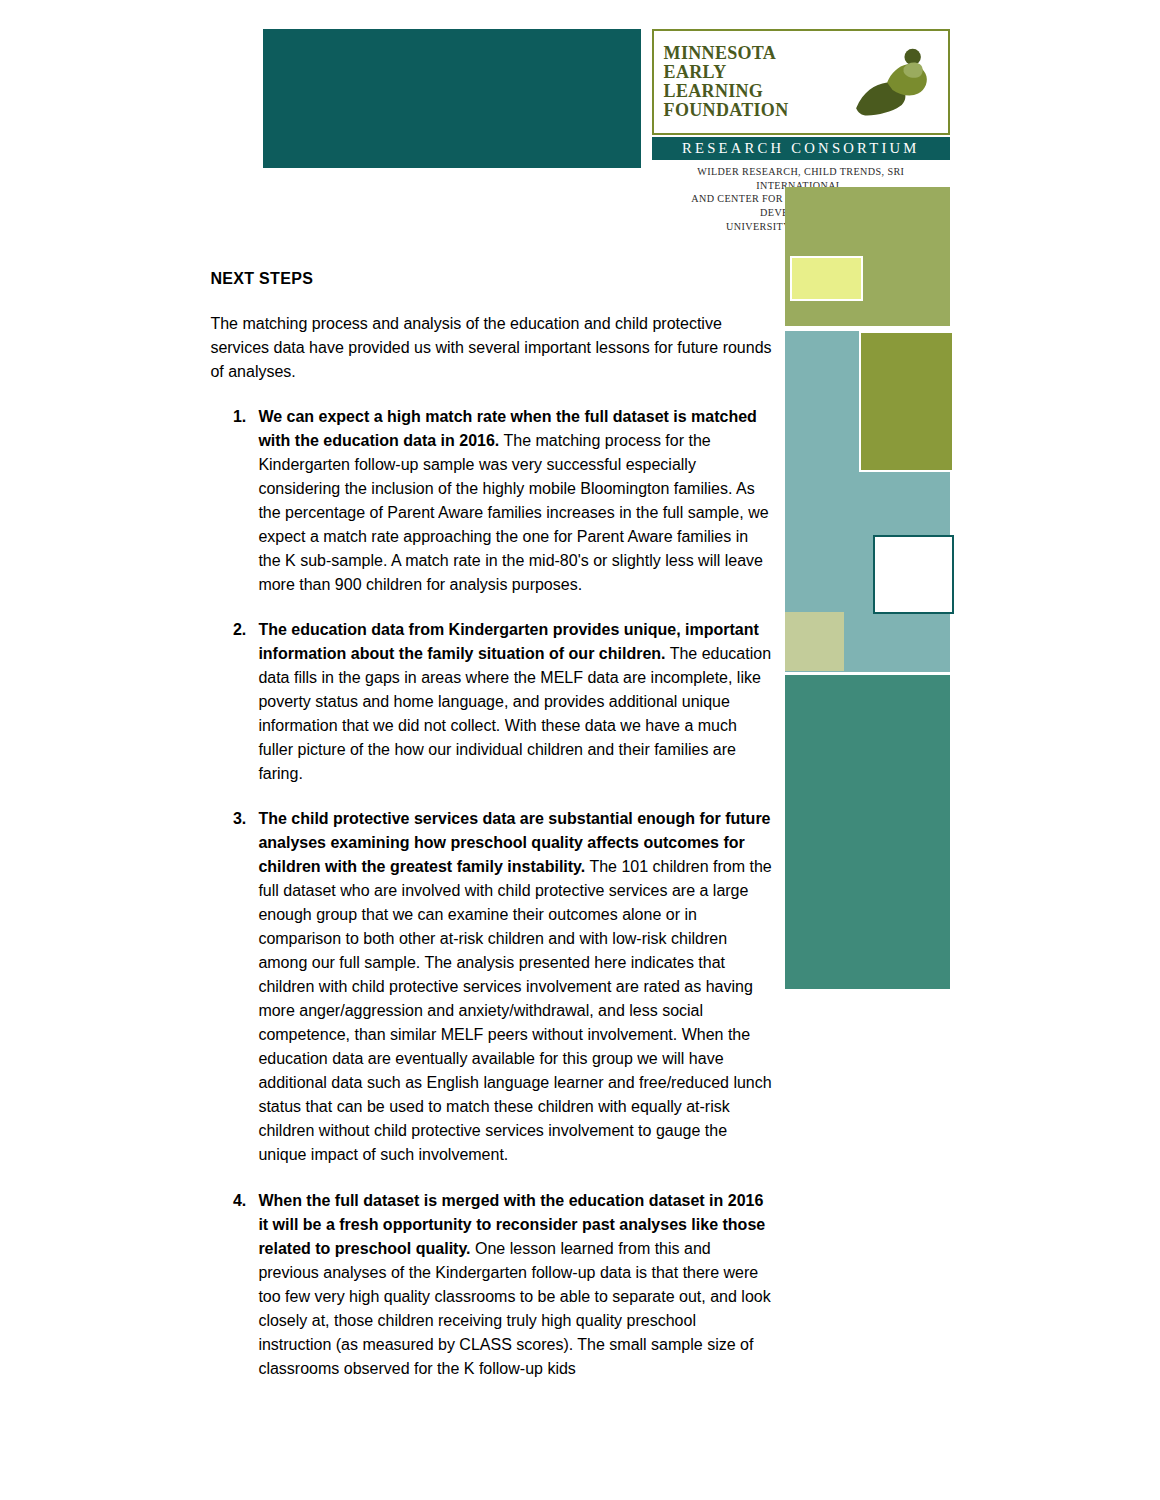MINNESOTA EARLY LEARNING FOUNDATION
RESEARCH CONSORTIUM
WILDER RESEARCH, CHILD TRENDS, SRI INTERNATIONAL,
AND CENTER FOR EARLY EDUCATION AND DEVELOPMENT,
UNIVERSITY OF MINNESOTA.
NEXT STEPS
The matching process and analysis of the education and child protective services data have provided us with several important lessons for future rounds of analyses.
We can expect a high match rate when the full dataset is matched with the education data in 2016. The matching process for the Kindergarten follow-up sample was very successful especially considering the inclusion of the highly mobile Bloomington families. As the percentage of Parent Aware families increases in the full sample, we expect a match rate approaching the one for Parent Aware families in the K sub-sample. A match rate in the mid-80's or slightly less will leave more than 900 children for analysis purposes.
The education data from Kindergarten provides unique, important information about the family situation of our children. The education data fills in the gaps in areas where the MELF data are incomplete, like poverty status and home language, and provides additional unique information that we did not collect. With these data we have a much fuller picture of the how our individual children and their families are faring.
The child protective services data are substantial enough for future analyses examining how preschool quality affects outcomes for children with the greatest family instability. The 101 children from the full dataset who are involved with child protective services are a large enough group that we can examine their outcomes alone or in comparison to both other at-risk children and with low-risk children among our full sample. The analysis presented here indicates that children with child protective services involvement are rated as having more anger/aggression and anxiety/withdrawal, and less social competence, than similar MELF peers without involvement. When the education data are eventually available for this group we will have additional data such as English language learner and free/reduced lunch status that can be used to match these children with equally at-risk children without child protective services involvement to gauge the unique impact of such involvement.
When the full dataset is merged with the education dataset in 2016 it will be a fresh opportunity to reconsider past analyses like those related to preschool quality. One lesson learned from this and previous analyses of the Kindergarten follow-up data is that there were too few very high quality classrooms to be able to separate out, and look closely at, those children receiving truly high quality preschool instruction (as measured by CLASS scores). The small sample size of classrooms observed for the K follow-up kids